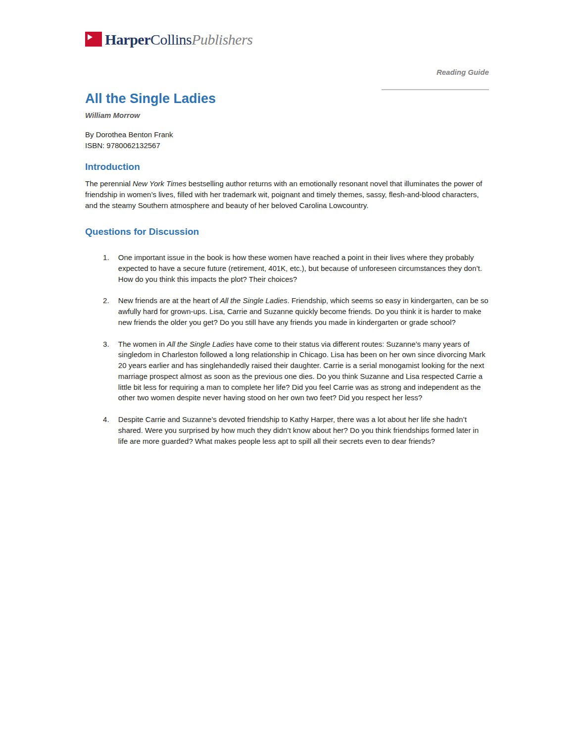Harper Collins Publishers
Reading Guide
All the Single Ladies
William Morrow
By Dorothea Benton Frank
ISBN: 9780062132567
Introduction
The perennial New York Times bestselling author returns with an emotionally resonant novel that illuminates the power of friendship in women’s lives, filled with her trademark wit, poignant and timely themes, sassy, flesh-and-blood characters, and the steamy Southern atmosphere and beauty of her beloved Carolina Lowcountry.
Questions for Discussion
One important issue in the book is how these women have reached a point in their lives where they probably expected to have a secure future (retirement, 401K, etc.), but because of unforeseen circumstances they don’t. How do you think this impacts the plot? Their choices?
New friends are at the heart of All the Single Ladies. Friendship, which seems so easy in kindergarten, can be so awfully hard for grown-ups. Lisa, Carrie and Suzanne quickly become friends. Do you think it is harder to make new friends the older you get? Do you still have any friends you made in kindergarten or grade school?
The women in All the Single Ladies have come to their status via different routes: Suzanne’s many years of singledom in Charleston followed a long relationship in Chicago. Lisa has been on her own since divorcing Mark 20 years earlier and has singlehandedly raised their daughter. Carrie is a serial monogamist looking for the next marriage prospect almost as soon as the previous one dies. Do you think Suzanne and Lisa respected Carrie a little bit less for requiring a man to complete her life? Did you feel Carrie was as strong and independent as the other two women despite never having stood on her own two feet? Did you respect her less?
Despite Carrie and Suzanne’s devoted friendship to Kathy Harper, there was a lot about her life she hadn’t shared. Were you surprised by how much they didn’t know about her? Do you think friendships formed later in life are more guarded? What makes people less apt to spill all their secrets even to dear friends?